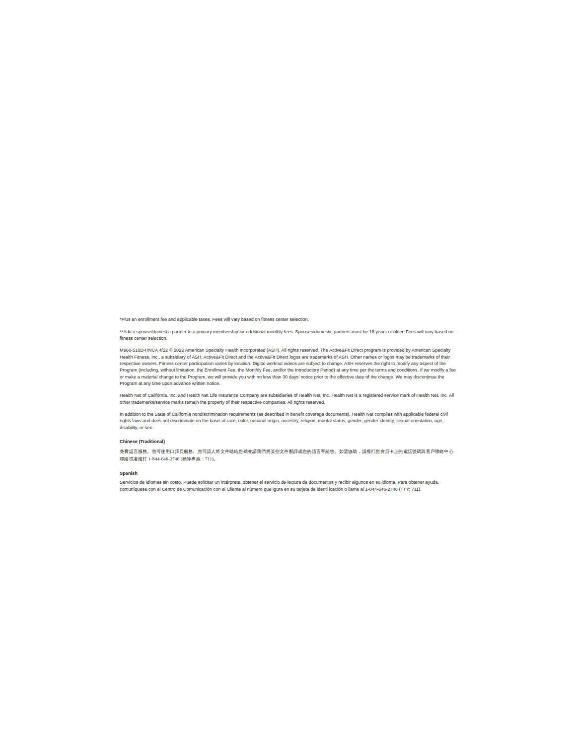*Plus an enrollment fee and applicable taxes. Fees will vary based on fitness center selection.
**Add a spouse/domestic partner to a primary membership for additional monthly fees. Spouses/domestic partners must be 18 years or older. Fees will vary based on fitness center selection.
M966-510D-HNCA 4/22 © 2022 American Specialty Health Incorporated (ASH). All rights reserved. The Active&Fit Direct program is provided by American Specialty Health Fitness, Inc., a subsidiary of ASH. Active&Fit Direct and the Active&Fit Direct logos are trademarks of ASH. Other names or logos may be trademarks of their respective owners. Fitness center participation varies by location. Digital workout videos are subject to change. ASH reserves the right to modify any aspect of the Program (including, without limitation, the Enrollment Fee, the Monthly Fee, and/or the Introductory Period) at any time per the terms and conditions. If we modify a fee or make a material change to the Program, we will provide you with no less than 30 days’ notice prior to the effective date of the change. We may discontinue the Program at any time upon advance written notice.
Health Net of California, Inc. and Health Net Life Insurance Company are subsidiaries of Health Net, Inc. Health Net is a registered service mark of Health Net, Inc. All other trademarks/service marks remain the property of their respective companies. All rights reserved.
In addition to the State of California nondiscrimination requirements (as described in benefit coverage documents), Health Net complies with applicable federal civil rights laws and does not discriminate on the basis of race, color, national origin, ancestry, religion, marital status, gender, gender identity, sexual orientation, age, disability, or sex.
Chinese (Traditional)
免費語言服務。您可使用口譯員服務。您可請人將文件唸給您聽並請我們將某些文件翻譯成您的語言寄給您。如需協助，請撥打您會員卡上的電話號碼與客戶聯絡中心聯絡或者撥打 1-844-646-2746 (聽障專線：711)。
Spanish
Servicios de idiomas sin costo. Puede solicitar un intérprete, obtener el servicio de lectura de documentos y recibir algunos en su idioma. Para obtener ayuda, comuníquese con el Centro de Comunicación con el Cliente al número que igura en su tarjeta de identi icación o llame al 1-844-646-2746 (TTY: 711).